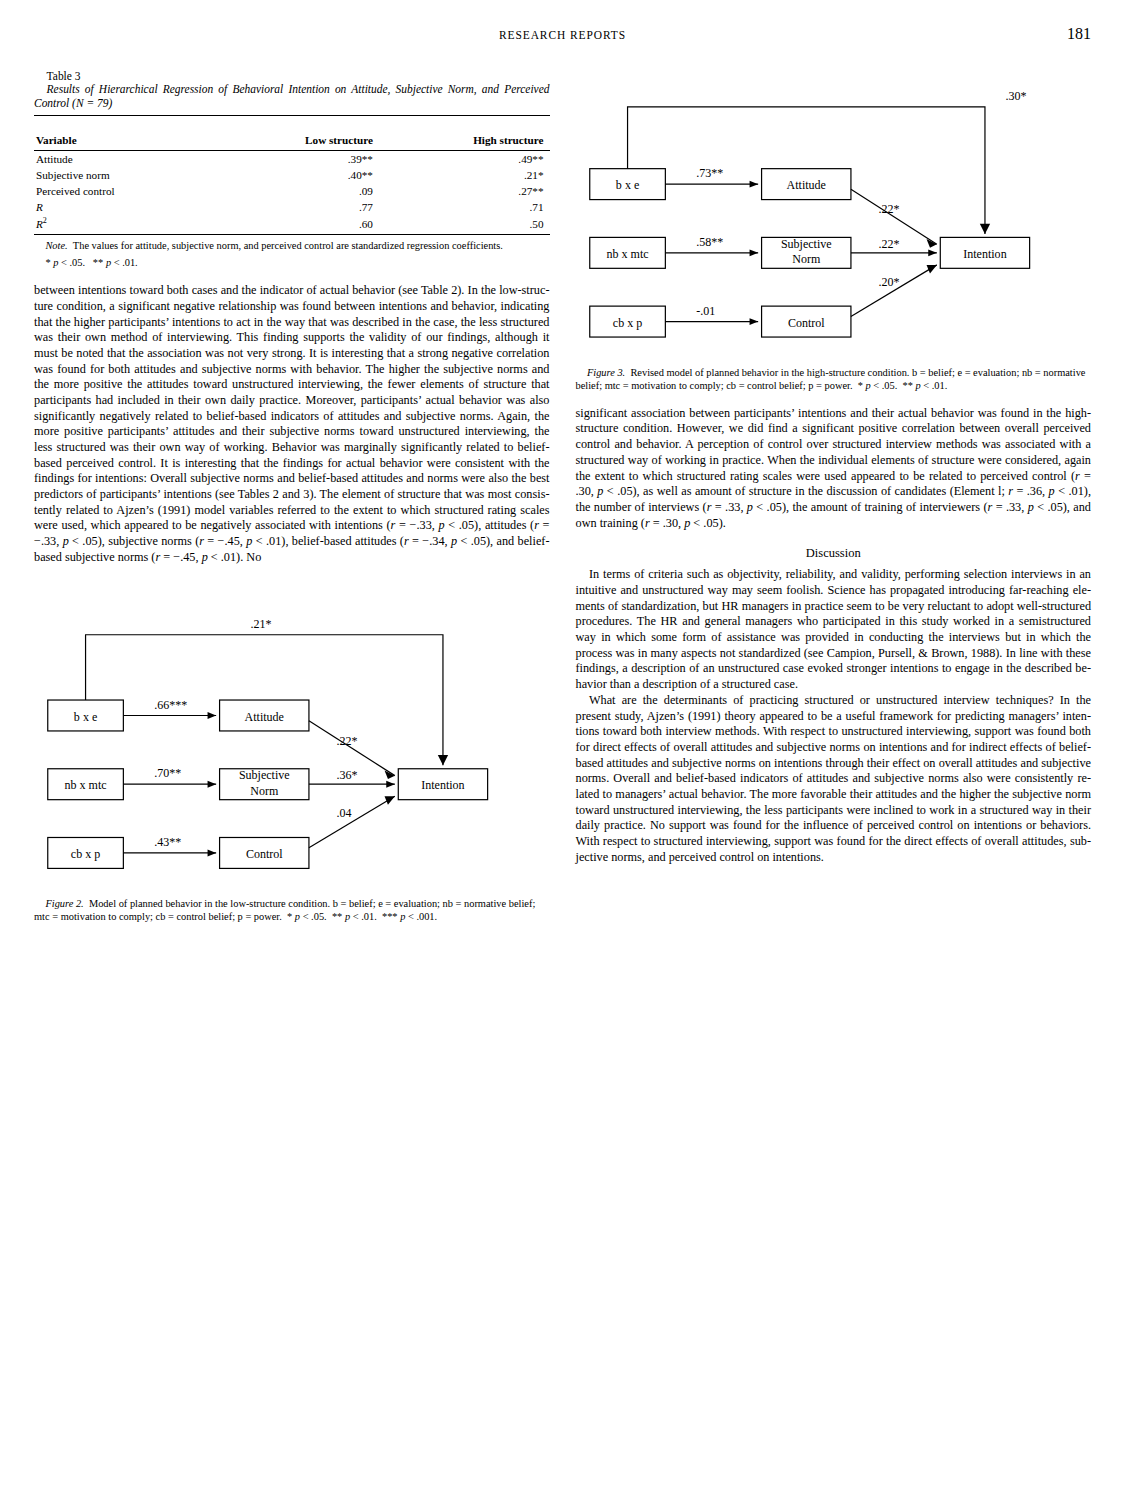RESEARCH REPORTS 181
Table 3
Results of Hierarchical Regression of Behavioral Intention on Attitude, Subjective Norm, and Perceived Control (N = 79)
| Variable | Low structure | High structure |
| --- | --- | --- |
| Attitude | .39** | .49** |
| Subjective norm | .40** | .21* |
| Perceived control | .09 | .27** |
| R | .77 | .71 |
| R 2 | .60 | .50 |
Note. The values for attitude, subjective norm, and perceived control are standardized regression coefficients.
* p < .05. ** p < .01.
between intentions toward both cases and the indicator of actual behavior (see Table 2). In the low-structure condition, a significant negative relationship was found between intentions and behavior, indicating that the higher participants’ intentions to act in the way that was described in the case, the less structured was their own method of interviewing. This finding supports the validity of our findings, although it must be noted that the association was not very strong. It is interesting that a strong negative correlation was found for both attitudes and subjective norms with behavior. The higher the subjective norms and the more positive the attitudes toward unstructured interviewing, the fewer elements of structure that participants had included in their own daily practice. Moreover, participants’ actual behavior was also significantly negatively related to belief-based indicators of attitudes and subjective norms. Again, the more positive participants’ attitudes and their subjective norms toward unstructured interviewing, the less structured was their own way of working. Behavior was marginally significantly related to belief-based perceived control. It is interesting that the findings for actual behavior were consistent with the findings for intentions: Overall subjective norms and belief-based attitudes and norms were also the best predictors of participants’ intentions (see Tables 2 and 3). The element of structure that was most consistently related to Ajzen’s (1991) model variables referred to the extent to which structured rating scales were used, which appeared to be negatively associated with intentions (r = −.33, p < .05), attitudes (r = −.33, p < .05), subjective norms (r = −.45, p < .01), belief-based attitudes (r = −.34, p < .05), and belief-based subjective norms (r = −.45, p < .01). No
b x e nb x mtc cb x p Attitude Subjective Norm Control Intention .66*** .70** .43** .22* .36* .04 .21*
Figure 2. Model of planned behavior in the low-structure condition. b = belief; e = evaluation; nb = normative belief; mtc = motivation to comply; cb = control belief; p = power. * p < .05. ** p < .01. *** p < .001.
b x e nb x mtc cb x p Attitude Subjective Norm Control Intention .73** .58** -.01 .22* .22* .20* .30*
Figure 3. Revised model of planned behavior in the high-structure condition. b = belief; e = evaluation; nb = normative belief; mtc = motivation to comply; cb = control belief; p = power. * p < .05. ** p < .01.
significant association between participants’ intentions and their actual behavior was found in the high-structure condition. However, we did find a significant positive correlation between overall perceived control and behavior. A perception of control over structured interview methods was associated with a structured way of working in practice. When the individual elements of structure were considered, again the extent to which structured rating scales were used appeared to be related to perceived control (r = .30, p < .05), as well as amount of structure in the discussion of candidates (Element l; r = .36, p < .01), the number of interviews (r = .33, p < .05), the amount of training of interviewers (r = .33, p < .05), and own training (r = .30, p < .05).
Discussion
In terms of criteria such as objectivity, reliability, and validity, performing selection interviews in an intuitive and unstructured way may seem foolish. Science has propagated introducing far-reaching elements of standardization, but HR managers in practice seem to be very reluctant to adopt well-structured procedures. The HR and general managers who participated in this study worked in a semistructured way in which some form of assistance was provided in conducting the interviews but in which the process was in many aspects not standardized (see Campion, Pursell, & Brown, 1988). In line with these findings, a description of an unstructured case evoked stronger intentions to engage in the described behavior than a description of a structured case.
What are the determinants of practicing structured or unstructured interview techniques? In the present study, Ajzen’s (1991) theory appeared to be a useful framework for predicting managers’ intentions toward both interview methods. With respect to unstructured interviewing, support was found both for direct effects of overall attitudes and subjective norms on intentions and for indirect effects of belief-based attitudes and subjective norms on intentions through their effect on overall attitudes and subjective norms. Overall and belief-based indicators of attitudes and subjective norms also were consistently related to managers’ actual behavior. The more favorable their attitudes and the higher the subjective norm toward unstructured interviewing, the less participants were inclined to work in a structured way in their daily practice. No support was found for the influence of perceived control on intentions or behaviors. With respect to structured interviewing, support was found for the direct effects of overall attitudes, subjective norms, and perceived control on intentions.